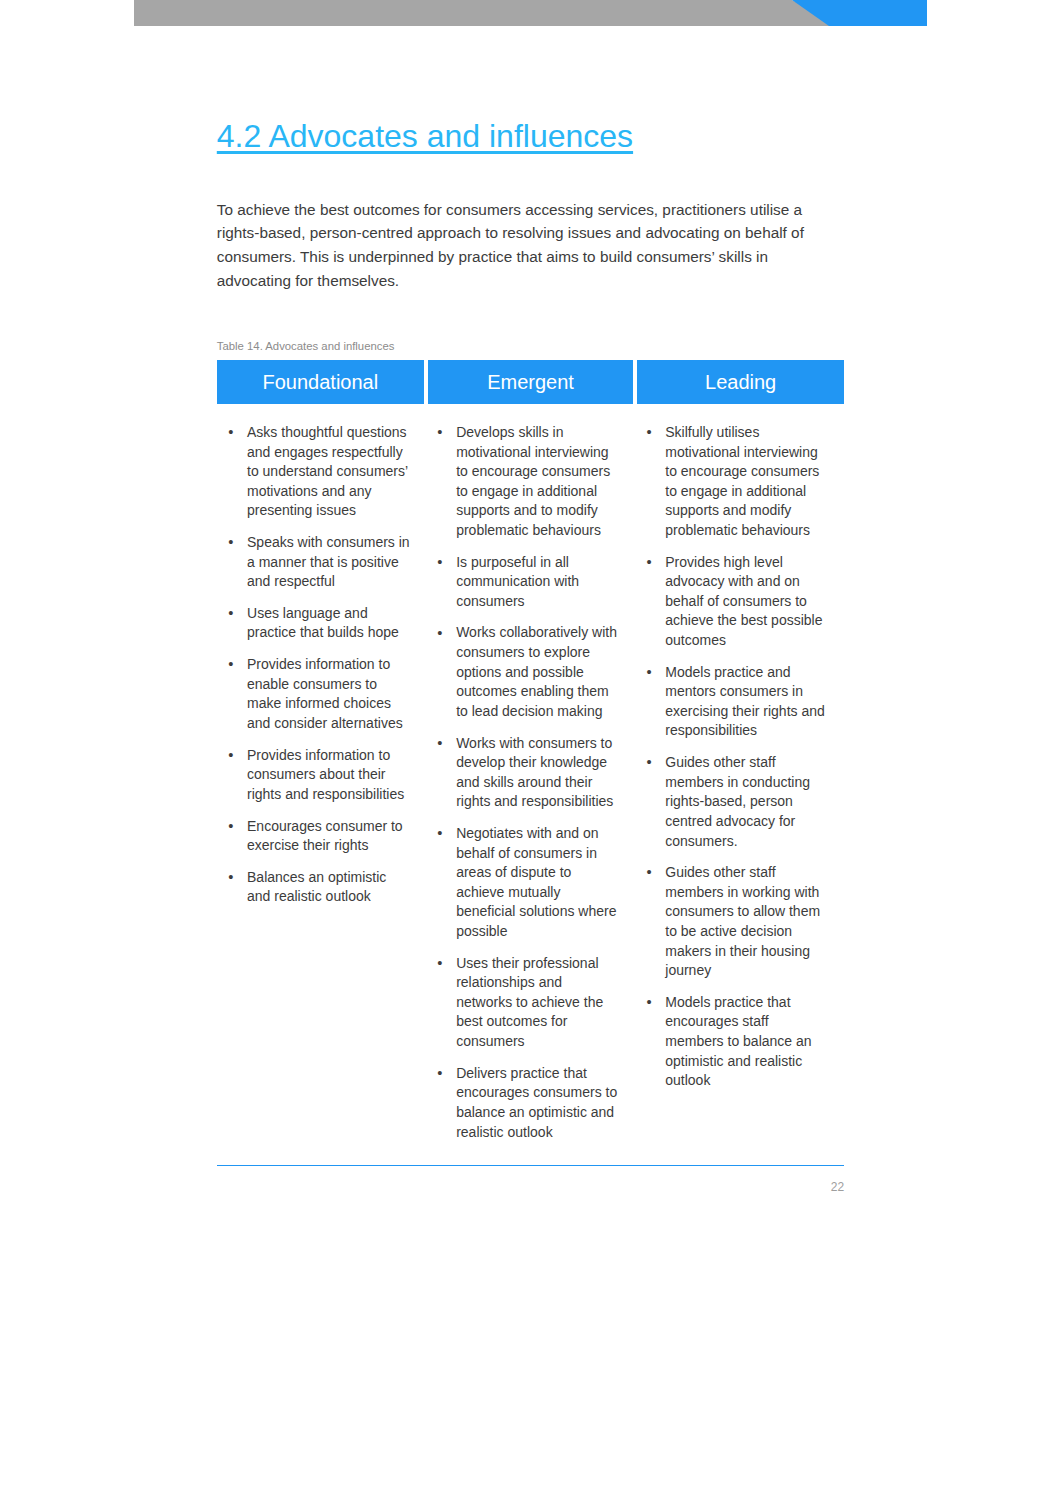4.2 Advocates and influences
To achieve the best outcomes for consumers accessing services, practitioners utilise a rights-based, person-centred approach to resolving issues and advocating on behalf of consumers. This is underpinned by practice that aims to build consumers’ skills in advocating for themselves.
Table 14. Advocates and influences
| Foundational | Emergent | Leading |
| --- | --- | --- |
| Asks thoughtful questions and engages respectfully to understand consumers’ motivations and any presenting issues Speaks with consumers in a manner that is positive and respectful Uses language and practice that builds hope Provides information to enable consumers to make informed choices and consider alternatives Provides information to consumers about their rights and responsibilities Encourages consumer to exercise their rights Balances an optimistic and realistic outlook | Develops skills in motivational interviewing to encourage consumers to engage in additional supports and to modify problematic behaviours Is purposeful in all communication with consumers Works collaboratively with consumers to explore options and possible outcomes enabling them to lead decision making Works with consumers to develop their knowledge and skills around their rights and responsibilities Negotiates with and on behalf of consumers in areas of dispute to achieve mutually beneficial solutions where possible Uses their professional relationships and networks to achieve the best outcomes for consumers Delivers practice that encourages consumers to balance an optimistic and realistic outlook | Skilfully utilises motivational interviewing to encourage consumers to engage in additional supports and modify problematic behaviours Provides high level advocacy with and on behalf of consumers to achieve the best possible outcomes Models practice and mentors consumers in exercising their rights and responsibilities Guides other staff members in conducting rights-based, person centred advocacy for consumers. Guides other staff members in working with consumers to allow them to be active decision makers in their housing journey Models practice that encourages staff members to balance an optimistic and realistic outlook |
22